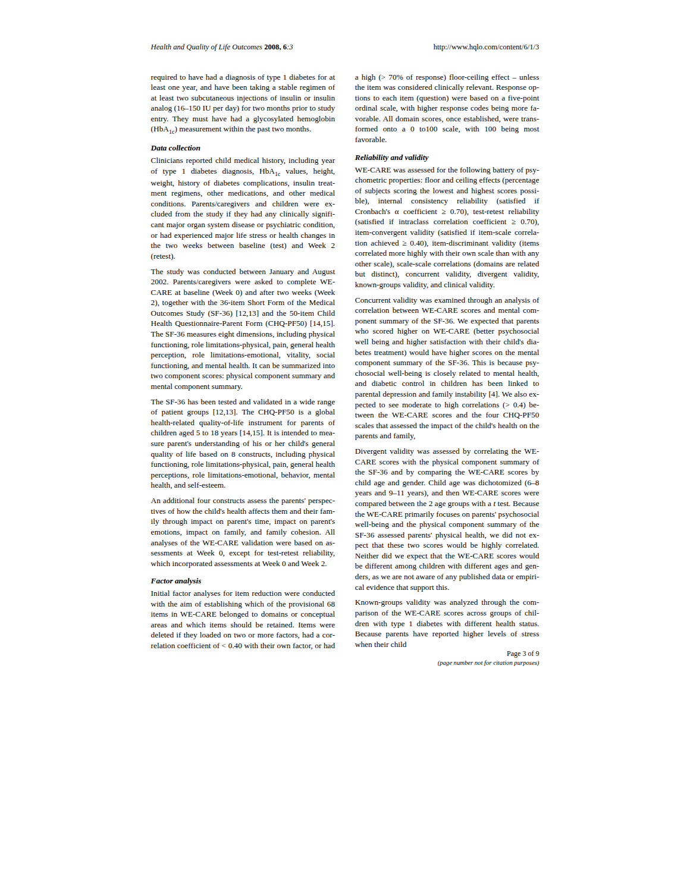Health and Quality of Life Outcomes 2008, 6:3
http://www.hqlo.com/content/6/1/3
required to have had a diagnosis of type 1 diabetes for at least one year, and have been taking a stable regimen of at least two subcutaneous injections of insulin or insulin analog (16–150 IU per day) for two months prior to study entry. They must have had a glycosylated hemoglobin (HbA1c) measurement within the past two months.
Data collection
Clinicians reported child medical history, including year of type 1 diabetes diagnosis, HbA1c values, height, weight, history of diabetes complications, insulin treatment regimens, other medications, and other medical conditions. Parents/caregivers and children were excluded from the study if they had any clinically significant major organ system disease or psychiatric condition, or had experienced major life stress or health changes in the two weeks between baseline (test) and Week 2 (retest).
The study was conducted between January and August 2002. Parents/caregivers were asked to complete WE-CARE at baseline (Week 0) and after two weeks (Week 2), together with the 36-item Short Form of the Medical Outcomes Study (SF-36) [12,13] and the 50-item Child Health Questionnaire-Parent Form (CHQ-PF50) [14,15]. The SF-36 measures eight dimensions, including physical functioning, role limitations-physical, pain, general health perception, role limitations-emotional, vitality, social functioning, and mental health. It can be summarized into two component scores: physical component summary and mental component summary.
The SF-36 has been tested and validated in a wide range of patient groups [12,13]. The CHQ-PF50 is a global health-related quality-of-life instrument for parents of children aged 5 to 18 years [14,15]. It is intended to measure parent's understanding of his or her child's general quality of life based on 8 constructs, including physical functioning, role limitations-physical, pain, general health perceptions, role limitations-emotional, behavior, mental health, and self-esteem.
An additional four constructs assess the parents' perspectives of how the child's health affects them and their family through impact on parent's time, impact on parent's emotions, impact on family, and family cohesion. All analyses of the WE-CARE validation were based on assessments at Week 0, except for test-retest reliability, which incorporated assessments at Week 0 and Week 2.
Factor analysis
Initial factor analyses for item reduction were conducted with the aim of establishing which of the provisional 68 items in WE-CARE belonged to domains or conceptual areas and which items should be retained. Items were deleted if they loaded on two or more factors, had a correlation coefficient of < 0.40 with their own factor, or had a high (> 70% of response) floor-ceiling effect – unless the item was considered clinically relevant. Response options to each item (question) were based on a five-point ordinal scale, with higher response codes being more favorable. All domain scores, once established, were transformed onto a 0 to100 scale, with 100 being most favorable.
Reliability and validity
WE-CARE was assessed for the following battery of psychometric properties: floor and ceiling effects (percentage of subjects scoring the lowest and highest scores possible), internal consistency reliability (satisfied if Cronbach's α coefficient ≥ 0.70), test-retest reliability (satisfied if intraclass correlation coefficient ≥ 0.70), item-convergent validity (satisfied if item-scale correlation achieved ≥ 0.40), item-discriminant validity (items correlated more highly with their own scale than with any other scale), scale-scale correlations (domains are related but distinct), concurrent validity, divergent validity, known-groups validity, and clinical validity.
Concurrent validity was examined through an analysis of correlation between WE-CARE scores and mental component summary of the SF-36. We expected that parents who scored higher on WE-CARE (better psychosocial well being and higher satisfaction with their child's diabetes treatment) would have higher scores on the mental component summary of the SF-36. This is because psychosocial well-being is closely related to mental health, and diabetic control in children has been linked to parental depression and family instability [4]. We also expected to see moderate to high correlations (> 0.4) between the WE-CARE scores and the four CHQ-PF50 scales that assessed the impact of the child's health on the parents and family,
Divergent validity was assessed by correlating the WE-CARE scores with the physical component summary of the SF-36 and by comparing the WE-CARE scores by child age and gender. Child age was dichotomized (6–8 years and 9–11 years), and then WE-CARE scores were compared between the 2 age groups with a t test. Because the WE-CARE primarily focuses on parents' psychosocial well-being and the physical component summary of the SF-36 assessed parents' physical health, we did not expect that these two scores would be highly correlated. Neither did we expect that the WE-CARE scores would be different among children with different ages and genders, as we are not aware of any published data or empirical evidence that support this.
Known-groups validity was analyzed through the comparison of the WE-CARE scores across groups of children with type 1 diabetes with different health status. Because parents have reported higher levels of stress when their child
Page 3 of 9
(page number not for citation purposes)